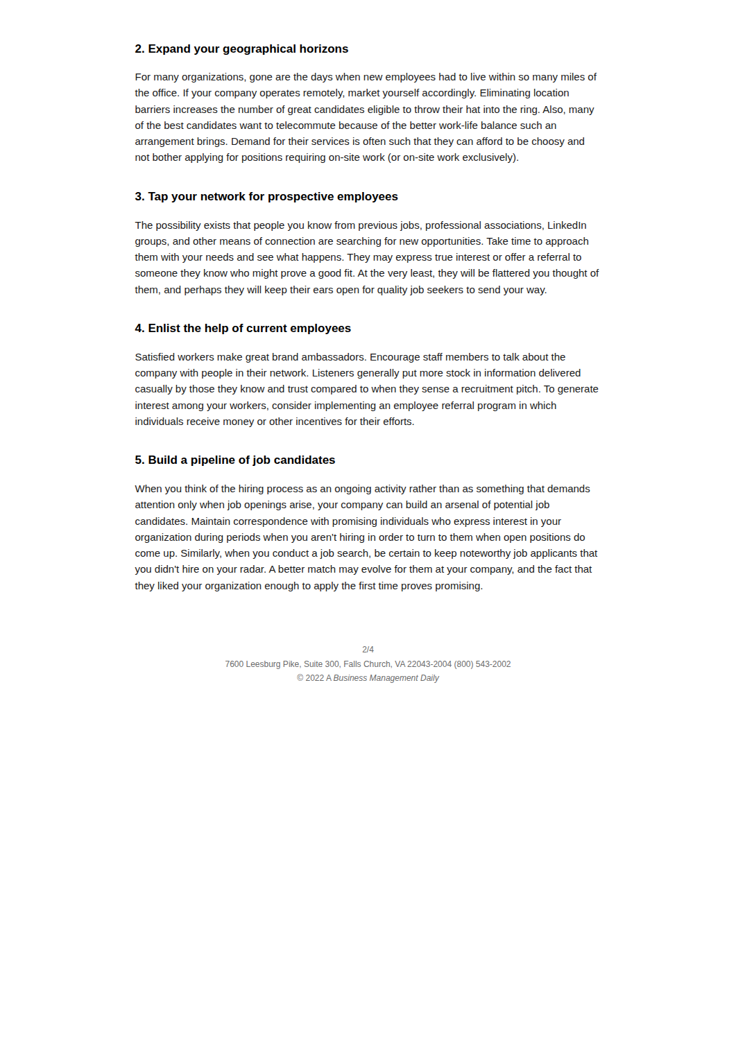2. Expand your geographical horizons
For many organizations, gone are the days when new employees had to live within so many miles of the office. If your company operates remotely, market yourself accordingly. Eliminating location barriers increases the number of great candidates eligible to throw their hat into the ring. Also, many of the best candidates want to telecommute because of the better work-life balance such an arrangement brings. Demand for their services is often such that they can afford to be choosy and not bother applying for positions requiring on-site work (or on-site work exclusively).
3. Tap your network for prospective employees
The possibility exists that people you know from previous jobs, professional associations, LinkedIn groups, and other means of connection are searching for new opportunities. Take time to approach them with your needs and see what happens. They may express true interest or offer a referral to someone they know who might prove a good fit. At the very least, they will be flattered you thought of them, and perhaps they will keep their ears open for quality job seekers to send your way.
4. Enlist the help of current employees
Satisfied workers make great brand ambassadors. Encourage staff members to talk about the company with people in their network. Listeners generally put more stock in information delivered casually by those they know and trust compared to when they sense a recruitment pitch. To generate interest among your workers, consider implementing an employee referral program in which individuals receive money or other incentives for their efforts.
5. Build a pipeline of job candidates
When you think of the hiring process as an ongoing activity rather than as something that demands attention only when job openings arise, your company can build an arsenal of potential job candidates. Maintain correspondence with promising individuals who express interest in your organization during periods when you aren't hiring in order to turn to them when open positions do come up. Similarly, when you conduct a job search, be certain to keep noteworthy job applicants that you didn't hire on your radar. A better match may evolve for them at your company, and the fact that they liked your organization enough to apply the first time proves promising.
2/4
7600 Leesburg Pike, Suite 300, Falls Church, VA 22043-2004 (800) 543-2002
© 2022 A Business Management Daily